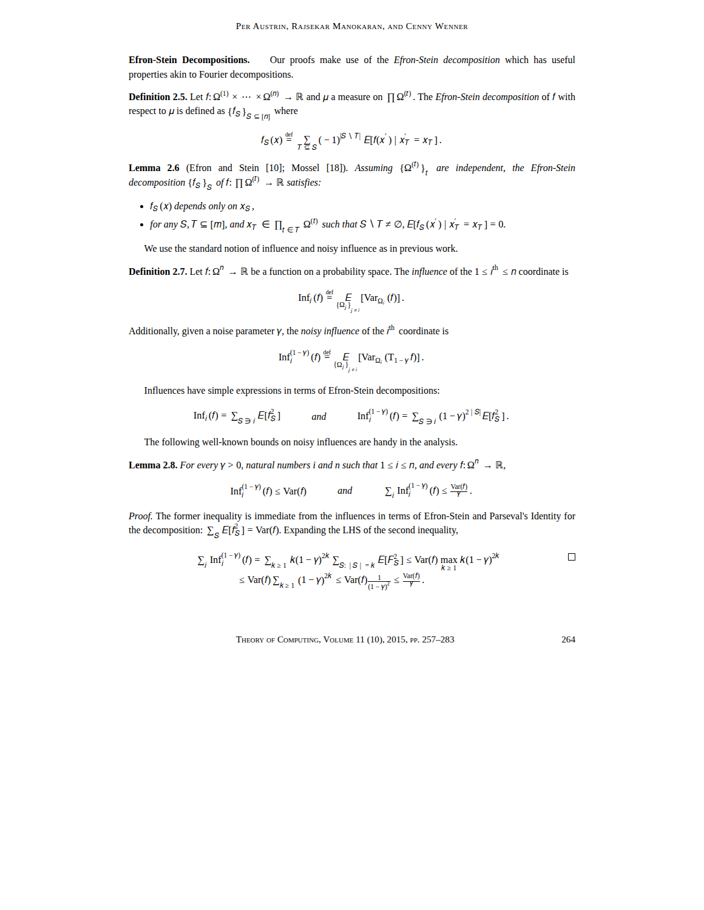Per Austrin, Rajsekar Manokaran, and Cenny Wenner
Efron-Stein Decompositions. Our proofs make use of the Efron-Stein decomposition which has useful properties akin to Fourier decompositions.
Definition 2.5. Let f:Ω(1)×⋯×Ω(n)→ℝ and μ a measure on ∏Ω(t). The Efron-Stein decomposition of f with respect to μ is defined as {fS}S⊆[n] where
fS (x) =def ∑ T⊆S (−1)|S∖T| E [ f(x′) | xT′ = xT ] .
Lemma 2.6 (Efron and Stein [10]; Mossel [18]). Assuming {Ω(t)}t are independent, the Efron-Stein decomposition {fS}S of f:∏Ω(t)→ℝ satisfies:
fS(x) depends only on xS,
for any S,T⊆[m], and xT∈∏t∈TΩ(t) such that S∖T≠∅, E[fS(x′)|xT′=xT]=0.
We use the standard notion of influence and noisy influence as in previous work.
Definition 2.7. Let f:Ωn→ℝ be a function on a probability space. The influence of the 1≤ith≤n coordinate is
Infi (f) =def E {Ωj}j≠i [ VarΩi (f) ] .
Additionally, given a noise parameter γ, the noisy influence of the ith coordinate is
Infi(1−γ) (f) =def E {Ωj}j≠i [ VarΩi ( T1−γf ) ] .
Influences have simple expressions in terms of Efron-Stein decompositions:
Infi(f) = ∑S∋i E [fS2] and Infi(1−γ) (f) = ∑S∋i (1−γ)2|S| E [fS2] .
The following well-known bounds on noisy influences are handy in the analysis.
Lemma 2.8. For every γ>0, natural numbers i and n such that 1≤i≤n, and every f:Ωn→ℝ,
Infi(1−γ) (f) ≤ Var(f) and ∑i Infi(1−γ) (f) ≤ Var(f) γ .
Proof. The former inequality is immediate from the influences in terms of Efron-Stein and Parseval's Identity for the decomposition: ∑SE[fS2]=Var(f). Expanding the LHS of the second inequality,
∑i Infi(1−γ) (f) = ∑k≥1 k (1−γ)2k ∑S:|S|=k E [FS2] ≤ Var(f) maxk≥1 k (1−γ)2k ≤ Var(f) ∑k≥1 (1−γ)2k ≤ Var(f) 1 (1−γ)2 ≤ Var(f) γ .
Theory of Computing, Volume 11 (10), 2015, pp. 257–283 264